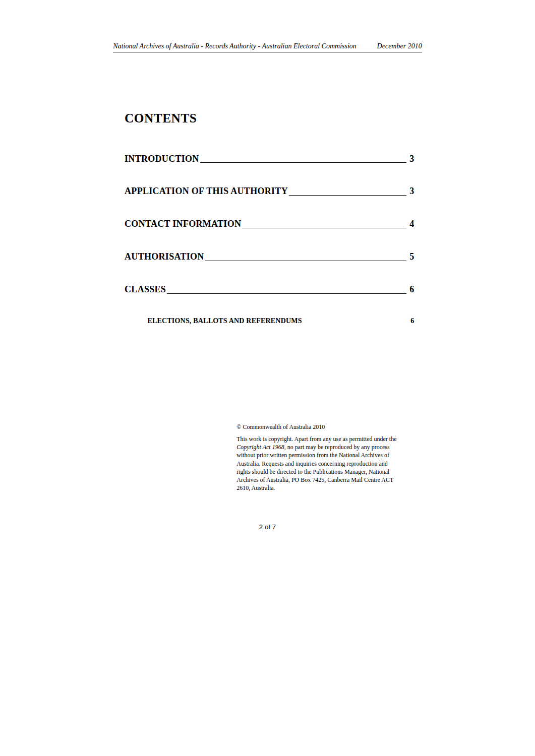National Archives of Australia - Records Authority - Australian Electoral Commission December 2010
CONTENTS
INTRODUCTION 3
APPLICATION OF THIS AUTHORITY 3
CONTACT INFORMATION 4
AUTHORISATION 5
CLASSES 6
ELECTIONS, BALLOTS AND REFERENDUMS 6
© Commonwealth of Australia 2010
This work is copyright. Apart from any use as permitted under the Copyright Act 1968, no part may be reproduced by any process without prior written permission from the National Archives of Australia. Requests and inquiries concerning reproduction and rights should be directed to the Publications Manager, National Archives of Australia, PO Box 7425, Canberra Mail Centre ACT 2610, Australia.
2 of 7